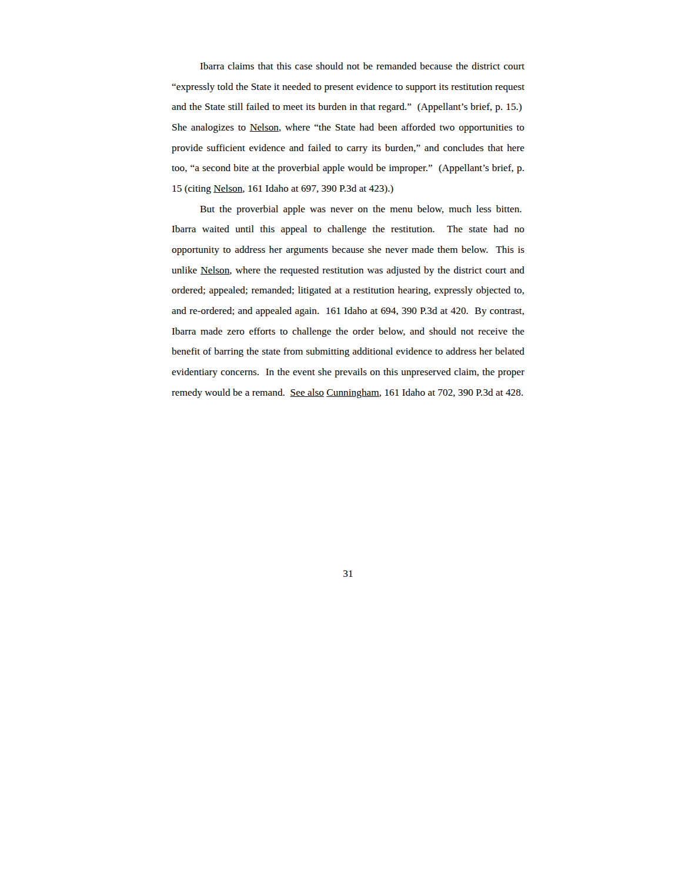Ibarra claims that this case should not be remanded because the district court “expressly told the State it needed to present evidence to support its restitution request and the State still failed to meet its burden in that regard.” (Appellant’s brief, p. 15.) She analogizes to Nelson, where “the State had been afforded two opportunities to provide sufficient evidence and failed to carry its burden,” and concludes that here too, “a second bite at the proverbial apple would be improper.” (Appellant’s brief, p. 15 (citing Nelson, 161 Idaho at 697, 390 P.3d at 423).)
But the proverbial apple was never on the menu below, much less bitten. Ibarra waited until this appeal to challenge the restitution. The state had no opportunity to address her arguments because she never made them below. This is unlike Nelson, where the requested restitution was adjusted by the district court and ordered; appealed; remanded; litigated at a restitution hearing, expressly objected to, and re-ordered; and appealed again. 161 Idaho at 694, 390 P.3d at 420. By contrast, Ibarra made zero efforts to challenge the order below, and should not receive the benefit of barring the state from submitting additional evidence to address her belated evidentiary concerns. In the event she prevails on this unpreserved claim, the proper remedy would be a remand. See also Cunningham, 161 Idaho at 702, 390 P.3d at 428.
31